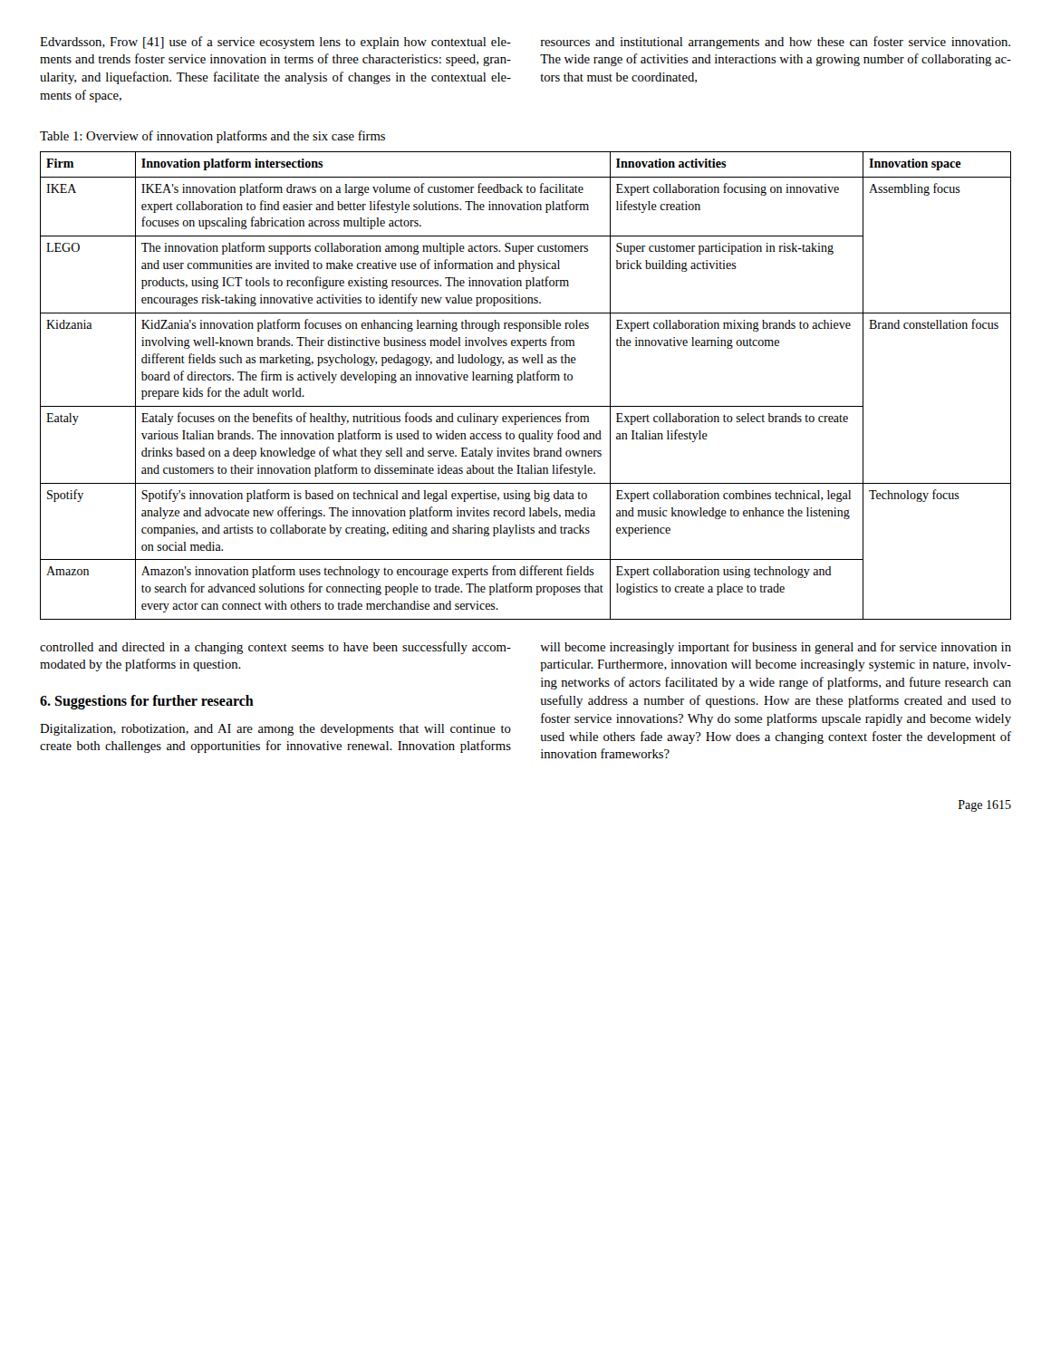Edvardsson, Frow [41] use of a service ecosystem lens to explain how contextual elements and trends foster service innovation in terms of three characteristics: speed, granularity, and liquefaction. These facilitate the analysis of changes in the contextual elements of space,
resources and institutional arrangements and how these can foster service innovation. The wide range of activities and interactions with a growing number of collaborating actors that must be coordinated,
Table 1: Overview of innovation platforms and the six case firms
| Firm | Innovation platform intersections | Innovation activities | Innovation space |
| --- | --- | --- | --- |
| IKEA | IKEA's innovation platform draws on a large volume of customer feedback to facilitate expert collaboration to find easier and better lifestyle solutions. The innovation platform focuses on upscaling fabrication across multiple actors. | Expert collaboration focusing on innovative lifestyle creation | Assembling focus |
| LEGO | The innovation platform supports collaboration among multiple actors. Super customers and user communities are invited to make creative use of information and physical products, using ICT tools to reconfigure existing resources. The innovation platform encourages risk-taking innovative activities to identify new value propositions. | Super customer participation in risk-taking brick building activities |
| Kidzania | KidZania's innovation platform focuses on enhancing learning through responsible roles involving well-known brands. Their distinctive business model involves experts from different fields such as marketing, psychology, pedagogy, and ludology, as well as the board of directors. The firm is actively developing an innovative learning platform to prepare kids for the adult world. | Expert collaboration mixing brands to achieve the innovative learning outcome | Brand constellation focus |
| Eataly | Eataly focuses on the benefits of healthy, nutritious foods and culinary experiences from various Italian brands. The innovation platform is used to widen access to quality food and drinks based on a deep knowledge of what they sell and serve. Eataly invites brand owners and customers to their innovation platform to disseminate ideas about the Italian lifestyle. | Expert collaboration to select brands to create an Italian lifestyle |
| Spotify | Spotify's innovation platform is based on technical and legal expertise, using big data to analyze and advocate new offerings. The innovation platform invites record labels, media companies, and artists to collaborate by creating, editing and sharing playlists and tracks on social media. | Expert collaboration combines technical, legal and music knowledge to enhance the listening experience | Technology focus |
| Amazon | Amazon's innovation platform uses technology to encourage experts from different fields to search for advanced solutions for connecting people to trade. The platform proposes that every actor can connect with others to trade merchandise and services. | Expert collaboration using technology and logistics to create a place to trade |
controlled and directed in a changing context seems to have been successfully accommodated by the platforms in question.
6. Suggestions for further research
Digitalization, robotization, and AI are among the developments that will continue to create both challenges and opportunities for innovative renewal. Innovation platforms will become increasingly important for business in general and for service innovation in particular. Furthermore, innovation will become increasingly systemic in nature, involving networks of actors facilitated by a wide range of platforms, and future research can usefully address a number of questions. How are these platforms created and used to foster service innovations? Why do some platforms upscale rapidly and become widely used while others fade away? How does a changing context foster the development of innovation frameworks?
Page 1615